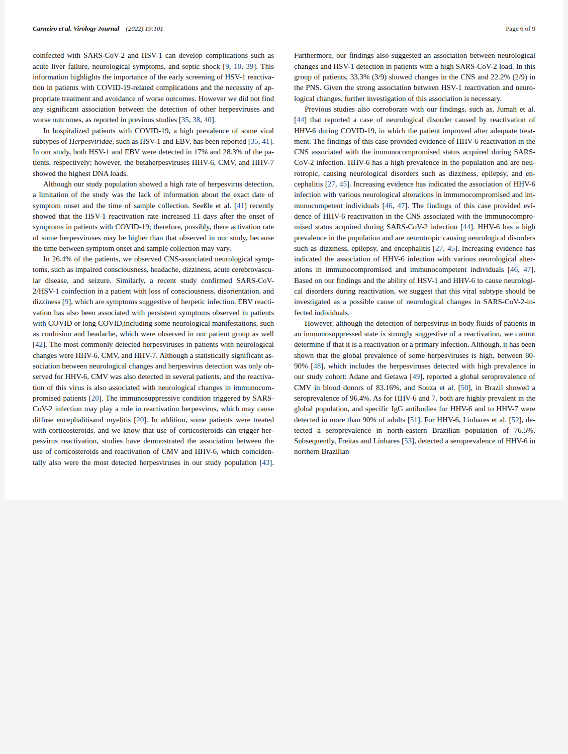Carneiro et al. Virology Journal (2022) 19:101
Page 6 of 9
coinfected with SARS-CoV-2 and HSV-1 can develop complications such as acute liver failure, neurological symptoms, and septic shock [9, 10, 39]. This information highlights the importance of the early screening of HSV-1 reactivation in patients with COVID-19-related complications and the necessity of appropriate treatment and avoidance of worse outcomes. However we did not find any significant association between the detection of other herpesviruses and worse outcomes, as reported in previous studies [35, 38, 40].
In hospitalized patients with COVID-19, a high prevalence of some viral subtypes of Herpesviridae, such as HSV-1 and EBV, has been reported [35, 41]. In our study, both HSV-1 and EBV were detected in 17% and 28.3% of the patients, respectively; however, the betaherpesviruses HHV-6, CMV, and HHV-7 showed the highest DNA loads.
Although our study population showed a high rate of herpesvirus detection, a limitation of the study was the lack of information about the exact date of symptom onset and the time of sample collection. Seeßle et al. [41] recently showed that the HSV-1 reactivation rate increased 11 days after the onset of symptoms in patients with COVID-19; therefore, possibly, there activation rate of some herpesviruses may be higher than that observed in our study, because the time between symptom onset and sample collection may vary.
In 26.4% of the patients, we observed CNS-associated neurological symptoms, such as impaired consciousness, headache, dizziness, acute cerebrovascular disease, and seizure. Similarly, a recent study confirmed SARS-CoV-2/HSV-1 coinfection in a patient with loss of consciousness, disorientation, and dizziness [9], which are symptoms suggestive of herpetic infection. EBV reactivation has also been associated with persistent symptoms observed in patients with COVID or long COVID,including some neurological manifestations, such as confusion and headache, which were observed in our patient group as well [42]. The most commonly detected herpesviruses in patients with neurological changes were HHV-6, CMV, and HHV-7. Although a statistically significant association between neurological changes and herpesvirus detection was only observed for HHV-6, CMV was also detected in several patients, and the reactivation of this virus is also associated with neurological changes in immunocompromised patients [20]. The immunosuppressive condition triggered by SARS-CoV-2 infection may play a role in reactivation herpesvirus, which may cause diffuse encephalitisand myelitis [20]. In addition, some patients were treated with corticosteroids, and we know that use of corticosteroids can trigger herpesvirus reactivation, studies have demonstrated the association between the use of corticosteroids and reactivation of CMV and HHV-6, which coincidentally also were the most detected herpesviruses in our study population [43]. Furthermore, our findings also suggested an association between neurological changes and HSV-1 detection in patients with a high SARS-CoV-2 load. In this group of patients, 33.3% (3/9) showed changes in the CNS and 22.2% (2/9) in the PNS. Given the strong association between HSV-1 reactivation and neurological changes, further investigation of this association is necessary.
Previous studies also corroborate with our findings, such as, Jumah et al. [44] that reported a case of neurological disorder caused by reactivation of HHV-6 during COVID-19, in which the patient improved after adequate treatment. The findings of this case provided evidence of HHV-6 reactivation in the CNS associated with the immunocompromised status acquired during SARS-CoV-2 infection. HHV-6 has a high prevalence in the population and are neurotropic, causing neurological disorders such as dizziness, epilepsy, and encephalitis [27, 45]. Increasing evidence has indicated the association of HHV-6 infection with various neurological alterations in immunocompromised and immunocompetent individuals [46, 47]. The findings of this case provided evidence of HHV-6 reactivation in the CNS associated with the immunocompromised status acquired during SARS-CoV-2 infection [44]. HHV-6 has a high prevalence in the population and are neurotropic causing neurological disorders such as dizziness, epilepsy, and encephalitis [27, 45]. Increasing evidence has indicated the association of HHV-6 infection with various neurological alterations in immunocompromised and immunocompetent individuals [46, 47]. Based on our findings and the ability of HSV-1 and HHV-6 to cause neurological disorders during reactivation, we suggest that this viral subtype should be investigated as a possible cause of neurological changes in SARS-CoV-2-infected individuals.
However, although the detection of herpesvirus in body fluids of patients in an immunosuppressed state is strongly suggestive of a reactivation, we cannot determine if that it is a reactivation or a primary infection. Although, it has been shown that the global prevalence of some herpesviruses is high, between 80- 90% [48], which includes the herpesviruses detected with high prevalence in our study cohort: Adane and Getawa [49], reported a global seroprevalence of CMV in blood donors of 83.16%, and Souza et al. [50], in Brazil showed a seroprevalence of 96.4%. As for HHV-6 and 7, both are highly prevalent in the global population, and specific IgG antibodies for HHV-6 and to HHV-7 were detected in more than 90% of adults [51]. For HHV-6, Linhares et al. [52], detected a seroprevalence in north-eastern Brazilian population of 76.5%. Subsequently, Freitas and Linhares [53], detected a seroprevalence of HHV-6 in northern Brazilian